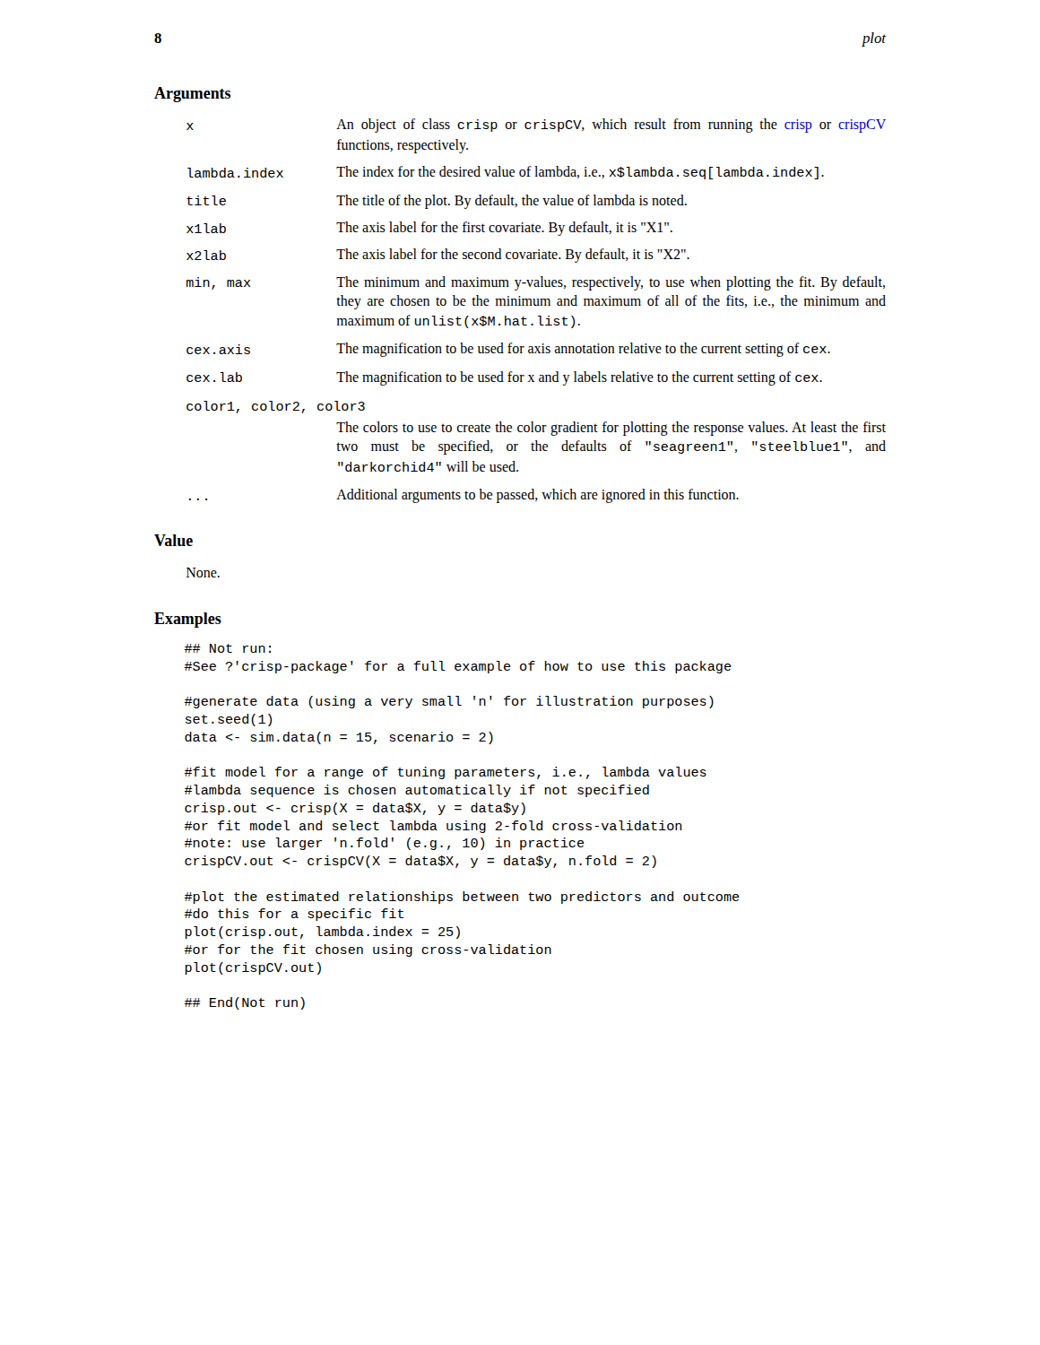8 plot
Arguments
x
An object of class crisp or crispCV, which result from running the crisp or crispCV functions, respectively.
lambda.index
The index for the desired value of lambda, i.e., x$lambda.seq[lambda.index].
title
The title of the plot. By default, the value of lambda is noted.
x1lab
The axis label for the first covariate. By default, it is "X1".
x2lab
The axis label for the second covariate. By default, it is "X2".
min, max
The minimum and maximum y-values, respectively, to use when plotting the fit. By default, they are chosen to be the minimum and maximum of all of the fits, i.e., the minimum and maximum of unlist(x$M.hat.list).
cex.axis
The magnification to be used for axis annotation relative to the current setting of cex.
cex.lab
The magnification to be used for x and y labels relative to the current setting of cex.
color1, color2, color3
The colors to use to create the color gradient for plotting the response values. At least the first two must be specified, or the defaults of "seagreen1", "steelblue1", and "darkorchid4" will be used.
...
Additional arguments to be passed, which are ignored in this function.
Value
None.
Examples
## Not run: 
#See ?'crisp-package' for a full example of how to use this package

#generate data (using a very small 'n' for illustration purposes)
set.seed(1)
data <- sim.data(n = 15, scenario = 2)

#fit model for a range of tuning parameters, i.e., lambda values
#lambda sequence is chosen automatically if not specified
crisp.out <- crisp(X = data$X, y = data$y)
#or fit model and select lambda using 2-fold cross-validation
#note: use larger 'n.fold' (e.g., 10) in practice
crispCV.out <- crispCV(X = data$X, y = data$y, n.fold = 2)

#plot the estimated relationships between two predictors and outcome
#do this for a specific fit
plot(crisp.out, lambda.index = 25)
#or for the fit chosen using cross-validation
plot(crispCV.out)

## End(Not run)